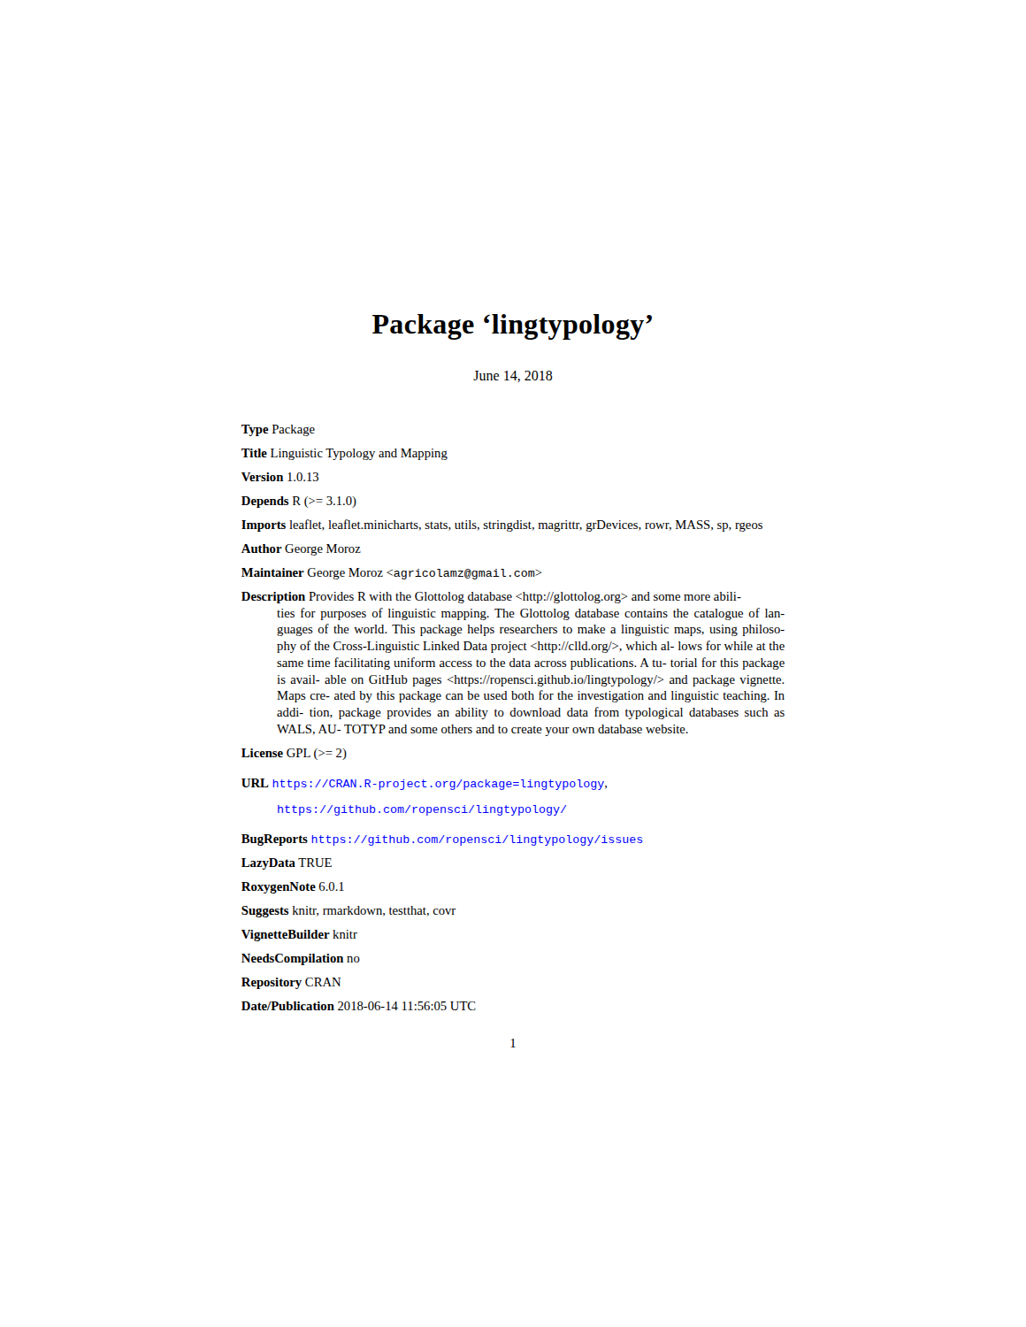Package ‘lingtypology’
June 14, 2018
Type Package
Title Linguistic Typology and Mapping
Version 1.0.13
Depends R (>= 3.1.0)
Imports leaflet, leaflet.minicharts, stats, utils, stringdist, magrittr, grDevices, rowr, MASS, sp, rgeos
Author George Moroz
Maintainer George Moroz <agricolamz@gmail.com>
Description Provides R with the Glottolog database <http://glottolog.org> and some more abili- ties for purposes of linguistic mapping. The Glottolog database contains the catalogue of lan- guages of the world. This package helps researchers to make a linguistic maps, using philoso- phy of the Cross-Linguistic Linked Data project <http://clld.org/>, which al- lows for while at the same time facilitating uniform access to the data across publications. A tu- torial for this package is avail- able on GitHub pages <https://ropensci.github.io/lingtypology/> and package vignette. Maps cre- ated by this package can be used both for the investigation and linguistic teaching. In addi- tion, package provides an ability to download data from typological databases such as WALS, AU- TOTYP and some others and to create your own database website.
License GPL (>= 2)
URL https://CRAN.R-project.org/package=lingtypology, https://github.com/ropensci/lingtypology/
BugReports https://github.com/ropensci/lingtypology/issues
LazyData TRUE
RoxygenNote 6.0.1
Suggests knitr, rmarkdown, testthat, covr
VignetteBuilder knitr
NeedsCompilation no
Repository CRAN
Date/Publication 2018-06-14 11:56:05 UTC
1